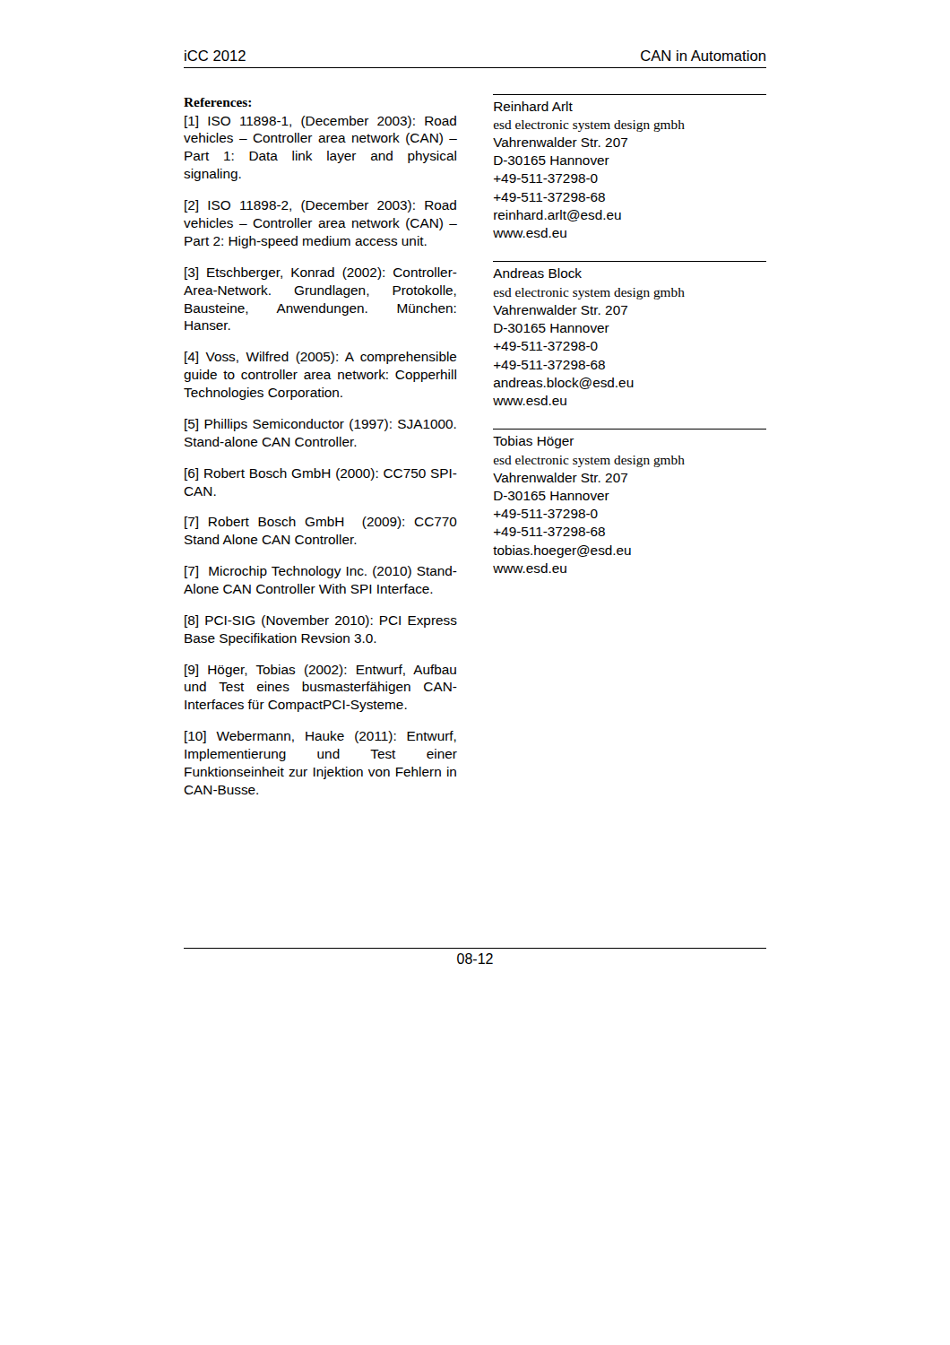iCC 2012
CAN in Automation
References:
[1] ISO 11898-1, (December 2003): Road vehicles – Controller area network (CAN) – Part 1: Data link layer and physical signaling.
[2] ISO 11898-2, (December 2003): Road vehicles – Controller area network (CAN) – Part 2: High-speed medium access unit.
[3] Etschberger, Konrad (2002): Controller-Area-Network. Grundlagen, Protokolle, Bausteine, Anwendungen. München: Hanser.
[4] Voss, Wilfred (2005): A comprehensible guide to controller area network: Copperhill Technologies Corporation.
[5] Phillips Semiconductor (1997): SJA1000. Stand-alone CAN Controller.
[6] Robert Bosch GmbH (2000): CC750 SPI-CAN.
[7] Robert Bosch GmbH (2009): CC770 Stand Alone CAN Controller.
[7] Microchip Technology Inc. (2010) Stand-Alone CAN Controller With SPI Interface.
[8] PCI-SIG (November 2010): PCI Express Base Specifikation Revsion 3.0.
[9] Höger, Tobias (2002): Entwurf, Aufbau und Test eines busmasterfähigen CAN-Interfaces für CompactPCI-Systeme.
[10] Webermann, Hauke (2011): Entwurf, Implementierung und Test einer Funktionseinheit zur Injektion von Fehlern in CAN-Busse.
Reinhard Arlt
esd electronic system design gmbh
Vahrenwalder Str. 207
D-30165 Hannover
+49-511-37298-0
+49-511-37298-68
reinhard.arlt@esd.eu
www.esd.eu
Andreas Block
esd electronic system design gmbh
Vahrenwalder Str. 207
D-30165 Hannover
+49-511-37298-0
+49-511-37298-68
andreas.block@esd.eu
www.esd.eu
Tobias Höger
esd electronic system design gmbh
Vahrenwalder Str. 207
D-30165 Hannover
+49-511-37298-0
+49-511-37298-68
tobias.hoeger@esd.eu
www.esd.eu
08-12